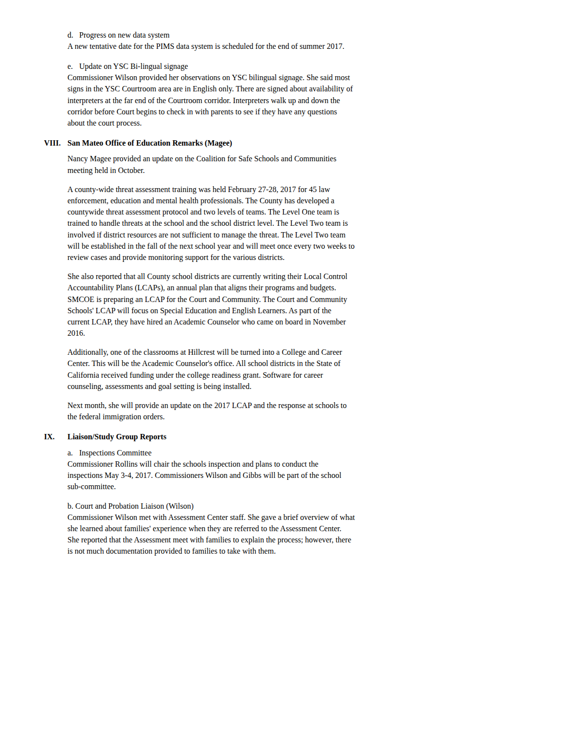d. Progress on new data system
A new tentative date for the PIMS data system is scheduled for the end of summer 2017.
e. Update on YSC Bi-lingual signage
Commissioner Wilson provided her observations on YSC bilingual signage. She said most signs in the YSC Courtroom area are in English only. There are signed about availability of interpreters at the far end of the Courtroom corridor. Interpreters walk up and down the corridor before Court begins to check in with parents to see if they have any questions about the court process.
VIII. San Mateo Office of Education Remarks (Magee)
Nancy Magee provided an update on the Coalition for Safe Schools and Communities meeting held in October.
A county-wide threat assessment training was held February 27-28, 2017 for 45 law enforcement, education and mental health professionals. The County has developed a countywide threat assessment protocol and two levels of teams. The Level One team is trained to handle threats at the school and the school district level. The Level Two team is involved if district resources are not sufficient to manage the threat. The Level Two team will be established in the fall of the next school year and will meet once every two weeks to review cases and provide monitoring support for the various districts.
She also reported that all County school districts are currently writing their Local Control Accountability Plans (LCAPs), an annual plan that aligns their programs and budgets. SMCOE is preparing an LCAP for the Court and Community. The Court and Community Schools' LCAP will focus on Special Education and English Learners. As part of the current LCAP, they have hired an Academic Counselor who came on board in November 2016.
Additionally, one of the classrooms at Hillcrest will be turned into a College and Career Center. This will be the Academic Counselor's office. All school districts in the State of California received funding under the college readiness grant. Software for career counseling, assessments and goal setting is being installed.
Next month, she will provide an update on the 2017 LCAP and the response at schools to the federal immigration orders.
IX. Liaison/Study Group Reports
a. Inspections Committee
Commissioner Rollins will chair the schools inspection and plans to conduct the inspections May 3-4, 2017. Commissioners Wilson and Gibbs will be part of the school sub-committee.
b. Court and Probation Liaison (Wilson)
Commissioner Wilson met with Assessment Center staff. She gave a brief overview of what she learned about families' experience when they are referred to the Assessment Center. She reported that the Assessment meet with families to explain the process; however, there is not much documentation provided to families to take with them.